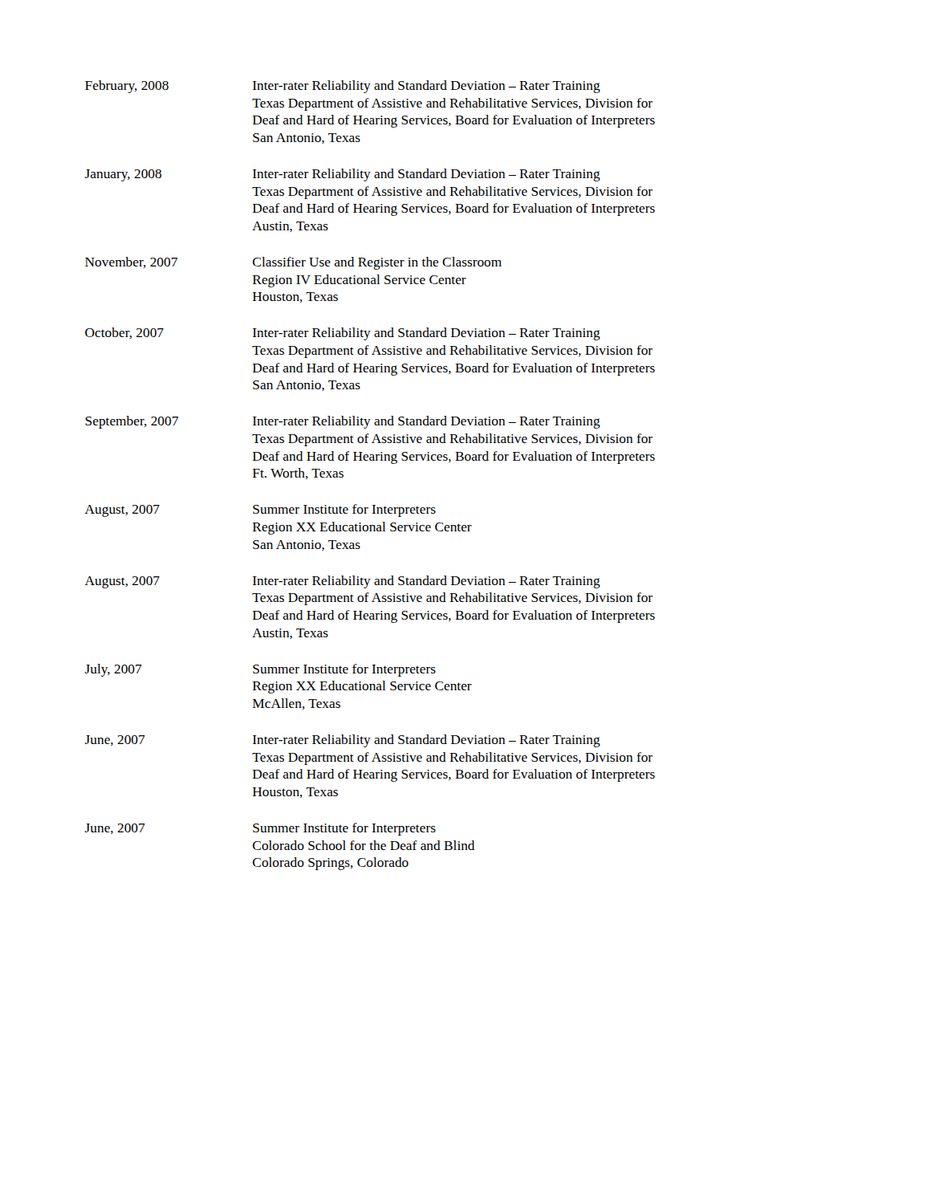| February, 2008 | Inter-rater Reliability and Standard Deviation – Rater Training Texas Department of Assistive and Rehabilitative Services, Division for Deaf and Hard of Hearing Services, Board for Evaluation of Interpreters San Antonio, Texas |
| January, 2008 | Inter-rater Reliability and Standard Deviation – Rater Training Texas Department of Assistive and Rehabilitative Services, Division for Deaf and Hard of Hearing Services, Board for Evaluation of Interpreters Austin, Texas |
| November, 2007 | Classifier Use and Register in the Classroom Region IV Educational Service Center Houston, Texas |
| October, 2007 | Inter-rater Reliability and Standard Deviation – Rater Training Texas Department of Assistive and Rehabilitative Services, Division for Deaf and Hard of Hearing Services, Board for Evaluation of Interpreters San Antonio, Texas |
| September, 2007 | Inter-rater Reliability and Standard Deviation – Rater Training Texas Department of Assistive and Rehabilitative Services, Division for Deaf and Hard of Hearing Services, Board for Evaluation of Interpreters Ft. Worth, Texas |
| August, 2007 | Summer Institute for Interpreters Region XX Educational Service Center San Antonio, Texas |
| August, 2007 | Inter-rater Reliability and Standard Deviation – Rater Training Texas Department of Assistive and Rehabilitative Services, Division for Deaf and Hard of Hearing Services, Board for Evaluation of Interpreters Austin, Texas |
| July, 2007 | Summer Institute for Interpreters Region XX Educational Service Center McAllen, Texas |
| June, 2007 | Inter-rater Reliability and Standard Deviation – Rater Training Texas Department of Assistive and Rehabilitative Services, Division for Deaf and Hard of Hearing Services, Board for Evaluation of Interpreters Houston, Texas |
| June, 2007 | Summer Institute for Interpreters Colorado School for the Deaf and Blind Colorado Springs, Colorado |